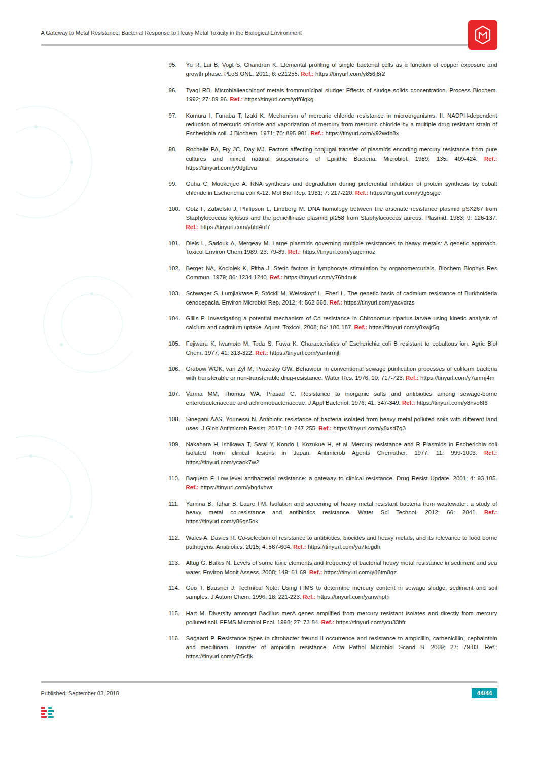A Gateway to Metal Resistance: Bacterial Response to Heavy Metal Toxicity in the Biological Environment
Yu R, Lai B, Vogt S, Chandran K. Elemental profiling of single bacterial cells as a function of copper exposure and growth phase. PLoS ONE. 2011; 6: e21255. Ref.: https://tinyurl.com/y856j8r2
Tyagi RD. Microbialleachingof metals frommunicipal sludge: Effects of sludge solids concentration. Process Biochem. 1992; 27: 89-96. Ref.: https://tinyurl.com/ydf6lgkg
Komura I, Funaba T, Izaki K. Mechanism of mercuric chloride resistance in microorganisms: II. NADPH-dependent reduction of mercuric chloride and vaporization of mercury from mercuric chloride by a multiple drug resistant strain of Escherichia coli. J Biochem. 1971; 70: 895-901. Ref.: https://tinyurl.com/y92wdb8x
Rochelle PA, Fry JC, Day MJ. Factors affecting conjugal transfer of plasmids encoding mercury resistance from pure cultures and mixed natural suspensions of Epilithic Bacteria. Microbiol. 1989; 135: 409-424. Ref.: https://tinyurl.com/y9dgtbvu
Guha C, Mookerjee A. RNA synthesis and degradation during preferential inhibition of protein synthesis by cobalt chloride in Escherichia coli K-12. Mol Biol Rep. 1981; 7: 217-220. Ref.: https://tinyurl.com/y9g5sjge
Gotz F, Zabielski J, Philipson L, Lindberg M. DNA homology between the arsenate resistance plasmid pSX267 from Staphylococcus xylosus and the penicillinase plasmid pI258 from Staphylococcus aureus. Plasmid. 1983; 9: 126-137. Ref.: https://tinyurl.com/ybbt4uf7
Diels L, Sadouk A, Mergeay M. Large plasmids governing multiple resistances to heavy metals: A genetic approach. Toxicol Environ Chem.1989; 23: 79-89. Ref.: https://tinyurl.com/yaqcrmoz
Berger NA, Kociolek K, Pitha J. Steric factors in lymphocyte stimulation by organomercurials. Biochem Biophys Res Commun. 1979; 86: 1234-1240. Ref.: https://tinyurl.com/y76h4nuk
Schwager S, Lumjiaktase P, Stöckli M, Weisskopf L, Eberl L. The genetic basis of cadmium resistance of Burkholderia cenocepacia. Environ Microbiol Rep. 2012; 4: 562-568. Ref.: https://tinyurl.com/yacvdrzs
Gillis P. Investigating a potential mechanism of Cd resistance in Chironomus riparius larvae using kinetic analysis of calcium and cadmium uptake. Aquat. Toxicol. 2008; 89: 180-187. Ref.: https://tinyurl.com/y8xwjr5g
Fujiwara K, Iwamoto M, Toda S, Fuwa K. Characteristics of Escherichia coli B resistant to cobaltous ion. Agric Biol Chem. 1977; 41: 313-322. Ref.: https://tinyurl.com/yanhrmjl
Grabow WOK, van Zyl M, Prozesky OW. Behaviour in conventional sewage purification processes of coliform bacteria with transferable or non-transferable drug-resistance. Water Res. 1976; 10: 717-723. Ref.: https://tinyurl.com/y7anmj4m
Varma MM, Thomas WA, Prasad C. Resistance to inorganic salts and antibiotics among sewage-borne enterobacteriaceae and achromobacteriaceae. J Appl Bacteriol. 1976; 41: 347-349. Ref.: https://tinyurl.com/y8hvo6f6
Sinegani AAS, Younessi N. Antibiotic resistance of bacteria isolated from heavy metal-polluted soils with different land uses. J Glob Antimicrob Resist. 2017; 10: 247-255. Ref.: https://tinyurl.com/y8xsd7g3
Nakahara H, Ishikawa T, Sarai Y, Kondo I, Kozukue H, et al. Mercury resistance and R Plasmids in Escherichia coli isolated from clinical lesions in Japan. Antimicrob Agents Chemother. 1977; 11: 999-1003. Ref.: https://tinyurl.com/ycaok7w2
Baquero F. Low-level antibacterial resistance: a gateway to clinical resistance. Drug Resist Update. 2001; 4: 93-105. Ref.: https://tinyurl.com/ybg4xhwr
Yamina B, Tahar B, Laure FM. Isolation and screening of heavy metal resistant bacteria from wastewater: a study of heavy metal co-resistance and antibiotics resistance. Water Sci Technol. 2012; 66: 2041. Ref.: https://tinyurl.com/y86gs5ok
Wales A, Davies R. Co-selection of resistance to antibiotics, biocides and heavy metals, and its relevance to food borne pathogens. Antibiotics. 2015; 4: 567-604. Ref.: https://tinyurl.com/ya7kogdh
Altug G, Balkis N. Levels of some toxic elements and frequency of bacterial heavy metal resistance in sediment and sea water. Environ Monit Assess. 2008; 149: 61-69. Ref.: https://tinyurl.com/y86tm8gz
Guo T, Baasner J. Technical Note: Using FIMS to determine mercury content in sewage sludge, sediment and soil samples. J Autom Chem. 1996; 18: 221-223. Ref.: https://tinyurl.com/yanwhpfh
Hart M. Diversity amongst Bacillus merA genes amplified from mercury resistant isolates and directly from mercury polluted soil. FEMS Microbiol Ecol. 1998; 27: 73-84. Ref.: https://tinyurl.com/ycu33hfr
Søgaard P. Resistance types in citrobacter freund II occurrence and resistance to ampicillin, carbenicillin, cephalothin and mecillinam. Transfer of ampicillin resistance. Acta Pathol Microbiol Scand B. 2009; 27: 79-83. Ref.: https://tinyurl.com/y7t5cfjk
Published: September 03, 2018
44/44